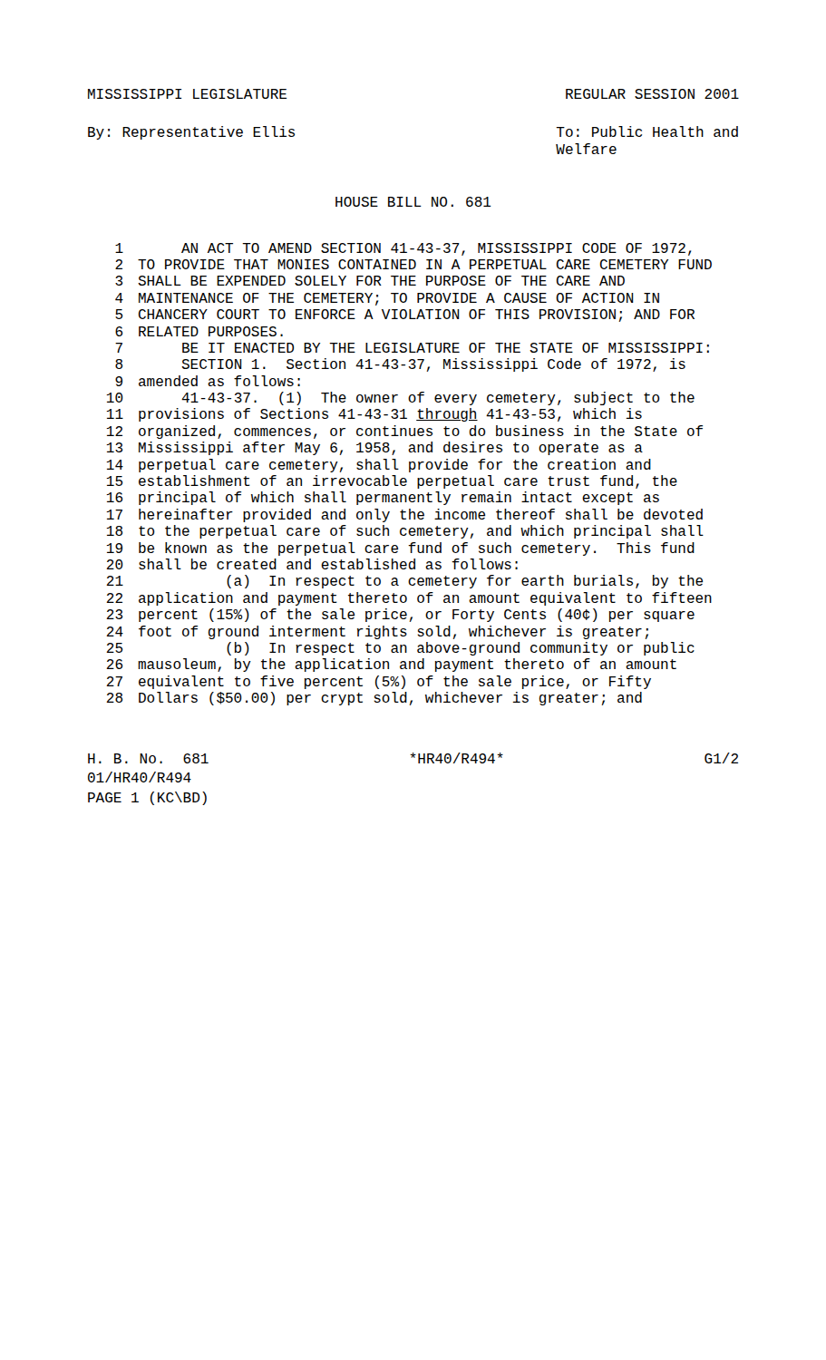MISSISSIPPI LEGISLATURE
REGULAR SESSION 2001
By: Representative Ellis
To: Public Health and
Welfare
HOUSE BILL NO. 681
AN ACT TO AMEND SECTION 41-43-37, MISSISSIPPI CODE OF 1972,
TO PROVIDE THAT MONIES CONTAINED IN A PERPETUAL CARE CEMETERY FUND
SHALL BE EXPENDED SOLELY FOR THE PURPOSE OF THE CARE AND
MAINTENANCE OF THE CEMETERY; TO PROVIDE A CAUSE OF ACTION IN
CHANCERY COURT TO ENFORCE A VIOLATION OF THIS PROVISION; AND FOR
RELATED PURPOSES.
BE IT ENACTED BY THE LEGISLATURE OF THE STATE OF MISSISSIPPI:
SECTION 1. Section 41-43-37, Mississippi Code of 1972, is
amended as follows:
41-43-37. (1) The owner of every cemetery, subject to the
provisions of Sections 41-43-31 through 41-43-53, which is
organized, commences, or continues to do business in the State of
Mississippi after May 6, 1958, and desires to operate as a
perpetual care cemetery, shall provide for the creation and
establishment of an irrevocable perpetual care trust fund, the
principal of which shall permanently remain intact except as
hereinafter provided and only the income thereof shall be devoted
to the perpetual care of such cemetery, and which principal shall
be known as the perpetual care fund of such cemetery. This fund
shall be created and established as follows:
(a) In respect to a cemetery for earth burials, by the
application and payment thereto of an amount equivalent to fifteen
percent (15%) of the sale price, or Forty Cents (40¢) per square
foot of ground interment rights sold, whichever is greater;
(b) In respect to an above-ground community or public
mausoleum, by the application and payment thereto of an amount
equivalent to five percent (5%) of the sale price, or Fifty
Dollars ($50.00) per crypt sold, whichever is greater; and
H. B. No. 681
*HR40/R494*
G1/2
01/HR40/R494
PAGE 1 (KC\BD)